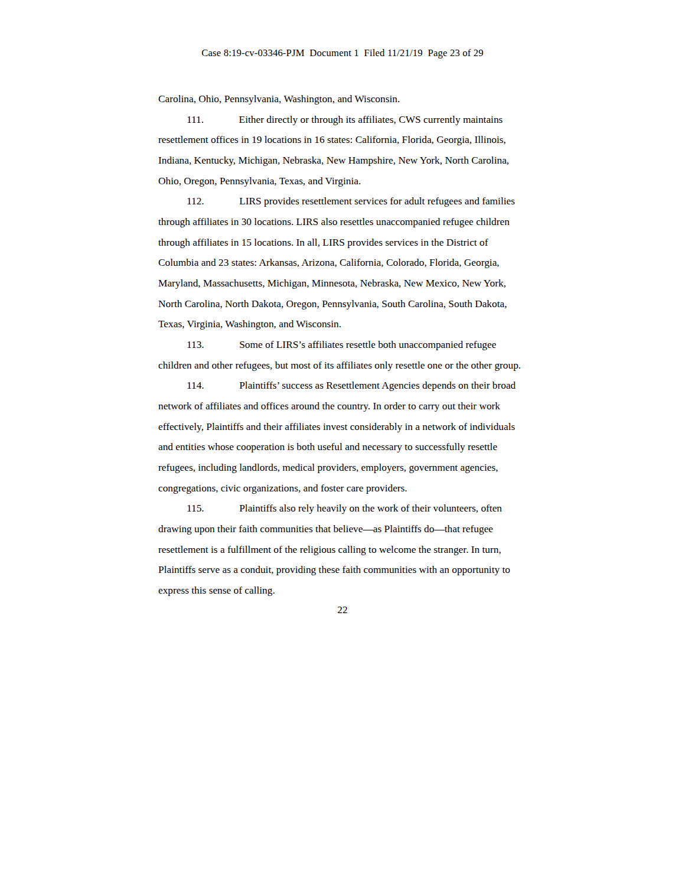Case 8:19-cv-03346-PJM Document 1 Filed 11/21/19 Page 23 of 29
Carolina, Ohio, Pennsylvania, Washington, and Wisconsin.
111. Either directly or through its affiliates, CWS currently maintains resettlement offices in 19 locations in 16 states: California, Florida, Georgia, Illinois, Indiana, Kentucky, Michigan, Nebraska, New Hampshire, New York, North Carolina, Ohio, Oregon, Pennsylvania, Texas, and Virginia.
112. LIRS provides resettlement services for adult refugees and families through affiliates in 30 locations. LIRS also resettles unaccompanied refugee children through affiliates in 15 locations. In all, LIRS provides services in the District of Columbia and 23 states: Arkansas, Arizona, California, Colorado, Florida, Georgia, Maryland, Massachusetts, Michigan, Minnesota, Nebraska, New Mexico, New York, North Carolina, North Dakota, Oregon, Pennsylvania, South Carolina, South Dakota, Texas, Virginia, Washington, and Wisconsin.
113. Some of LIRS’s affiliates resettle both unaccompanied refugee children and other refugees, but most of its affiliates only resettle one or the other group.
114. Plaintiffs’ success as Resettlement Agencies depends on their broad network of affiliates and offices around the country. In order to carry out their work effectively, Plaintiffs and their affiliates invest considerably in a network of individuals and entities whose cooperation is both useful and necessary to successfully resettle refugees, including landlords, medical providers, employers, government agencies, congregations, civic organizations, and foster care providers.
115. Plaintiffs also rely heavily on the work of their volunteers, often drawing upon their faith communities that believe—as Plaintiffs do—that refugee resettlement is a fulfillment of the religious calling to welcome the stranger. In turn, Plaintiffs serve as a conduit, providing these faith communities with an opportunity to express this sense of calling.
22